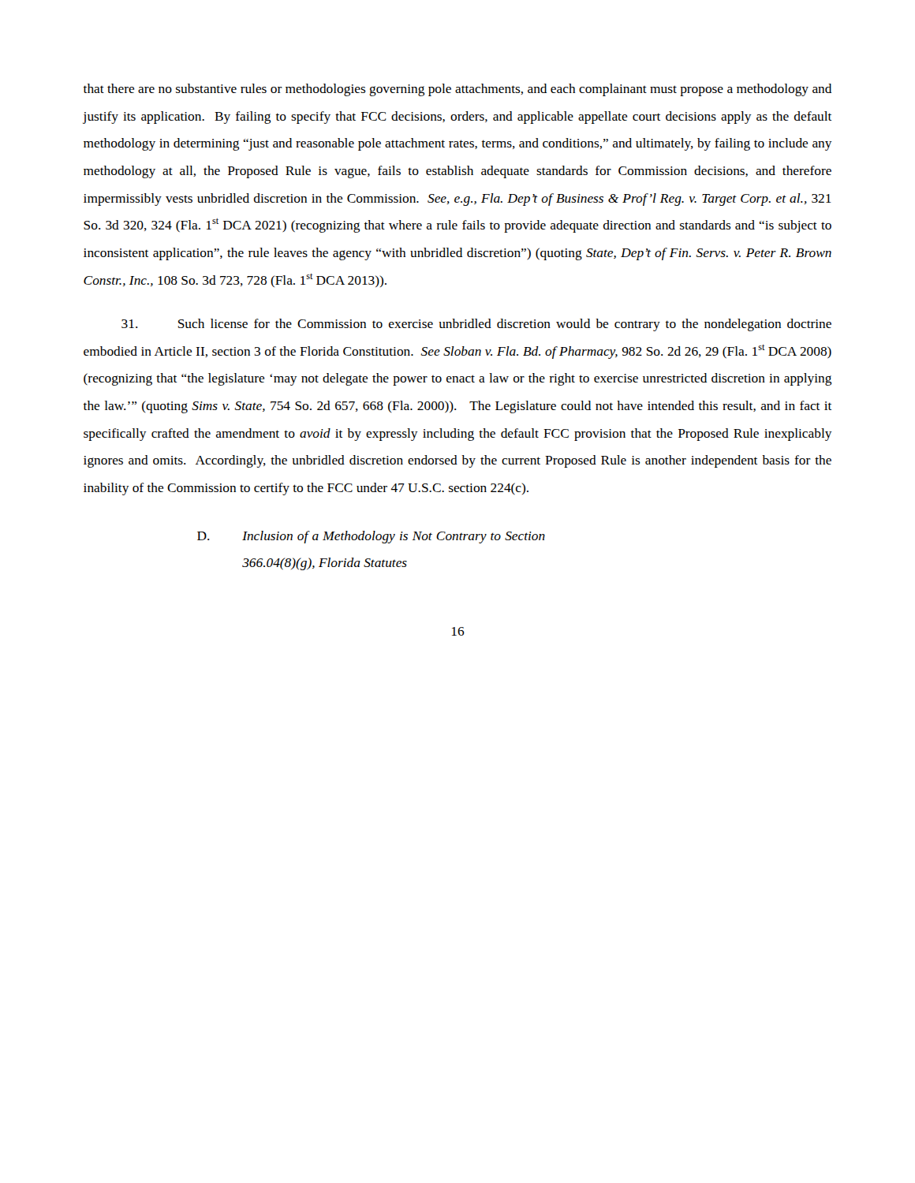that there are no substantive rules or methodologies governing pole attachments, and each complainant must propose a methodology and justify its application. By failing to specify that FCC decisions, orders, and applicable appellate court decisions apply as the default methodology in determining “just and reasonable pole attachment rates, terms, and conditions,” and ultimately, by failing to include any methodology at all, the Proposed Rule is vague, fails to establish adequate standards for Commission decisions, and therefore impermissibly vests unbridled discretion in the Commission. See, e.g., Fla. Dep’t of Business & Prof’l Reg. v. Target Corp. et al., 321 So. 3d 320, 324 (Fla. 1st DCA 2021) (recognizing that where a rule fails to provide adequate direction and standards and “is subject to inconsistent application”, the rule leaves the agency “with unbridled discretion”) (quoting State, Dep’t of Fin. Servs. v. Peter R. Brown Constr., Inc., 108 So. 3d 723, 728 (Fla. 1st DCA 2013)).
31. Such license for the Commission to exercise unbridled discretion would be contrary to the nondelegation doctrine embodied in Article II, section 3 of the Florida Constitution. See Sloban v. Fla. Bd. of Pharmacy, 982 So. 2d 26, 29 (Fla. 1st DCA 2008) (recognizing that “the legislature ‘may not delegate the power to enact a law or the right to exercise unrestricted discretion in applying the law.’” (quoting Sims v. State, 754 So. 2d 657, 668 (Fla. 2000)). The Legislature could not have intended this result, and in fact it specifically crafted the amendment to avoid it by expressly including the default FCC provision that the Proposed Rule inexplicably ignores and omits. Accordingly, the unbridled discretion endorsed by the current Proposed Rule is another independent basis for the inability of the Commission to certify to the FCC under 47 U.S.C. section 224(c).
D.
Inclusion of a Methodology is Not Contrary to Section 366.04(8)(g), Florida Statutes
16